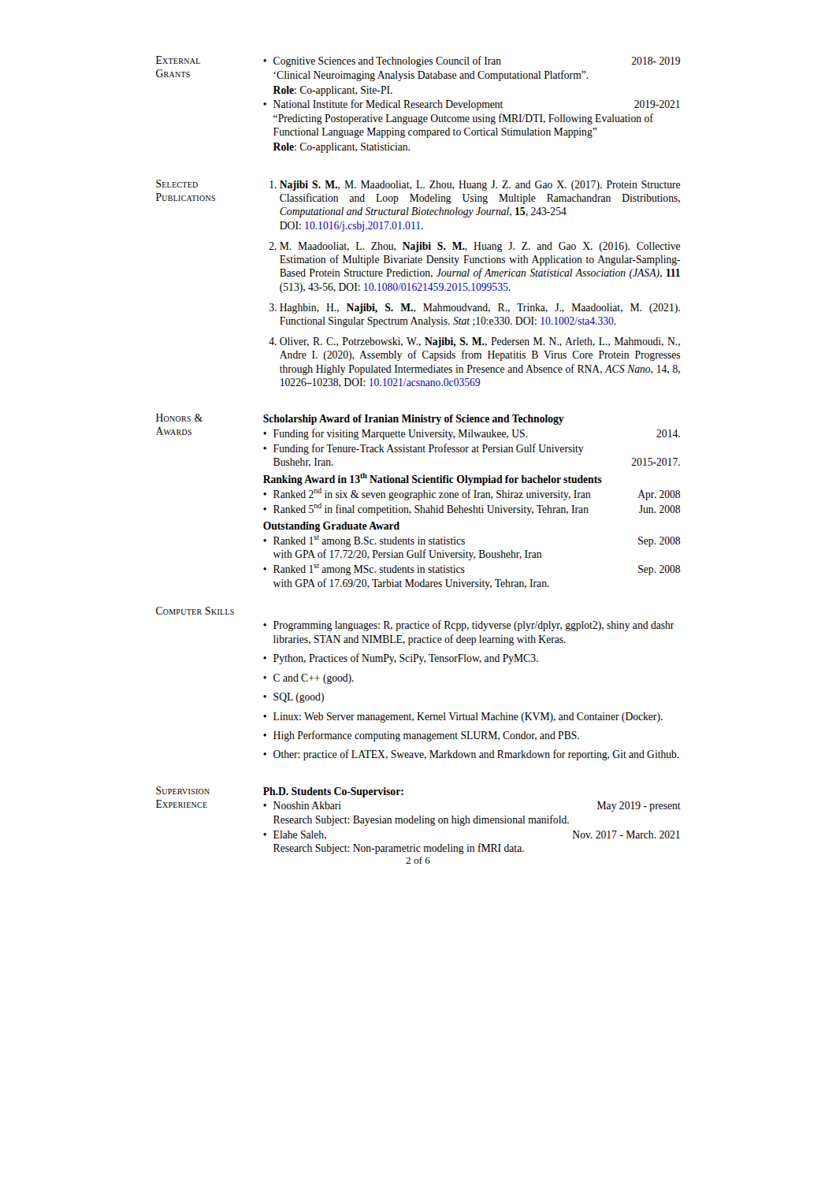| External Grants | Cognitive Sciences and Technologies Council of Iran 2018- 2019 ‘Clinical Neuroimaging Analysis Database and Computational Platform”. Role : Co-applicant, Site-PI. National Institute for Medical Research Development 2019-2021 “Predicting Postoperative Language Outcome using fMRI/DTI, Following Evaluation of Functional Language Mapping compared to Cortical Stimulation Mapping” Role : Co-applicant, Statistician. |
| Selected Publications | Najibi S. M. , M. Maadooliat, L. Zhou, Huang J. Z. and Gao X. (2017). Protein Structure Classification and Loop Modeling Using Multiple Ramachandran Distributions, Computational and Structural Biotechnology Journal , 15 , 243-254 DOI: 10.1016/j.csbj.2017.01.011 . M. Maadooliat, L. Zhou, Najibi S. M. , Huang J. Z. and Gao X. (2016). Collective Estimation of Multiple Bivariate Density Functions with Application to Angular-Sampling-Based Protein Structure Prediction, Journal of American Statistical Association (JASA) , 111 (513), 43-56, DOI: 10.1080/01621459.2015.1099535 . Haghbin, H., Najibi, S. M. , Mahmoudvand, R., Trinka, J., Maadooliat, M. (2021). Functional Singular Spectrum Analysis. Stat ;10:e330. DOI: 10.1002/sta4.330 . Oliver, R. C., Potrzebowski, W., Najibi, S. M. , Pedersen M. N., Arleth, L., Mahmoudi, N., Andre I. (2020), Assembly of Capsids from Hepatitis B Virus Core Protein Progresses through Highly Populated Intermediates in Presence and Absence of RNA, ACS Nano , 14, 8, 10226–10238, DOI: 10.1021/acsnano.0c03569 |
| Honors & Awards | Scholarship Award of Iranian Ministry of Science and Technology Funding for visiting Marquette University, Milwaukee, US. 2014. Funding for Tenure-Track Assistant Professor at Persian Gulf University Bushehr, Iran. 2015-2017. Ranking Award in 13 th National Scientific Olympiad for bachelor students Ranked 2 nd in six & seven geographic zone of Iran, Shiraz university, Iran Apr. 2008 Ranked 5 nd in final competition, Shahid Beheshti University, Tehran, Iran Jun. 2008 Outstanding Graduate Award Ranked 1 st among B.Sc. students in statistics with GPA of 17.72/20, Persian Gulf University, Boushehr, Iran Sep. 2008 Ranked 1 st among MSc. students in statistics with GPA of 17.69/20, Tarbiat Modares University, Tehran, Iran. Sep. 2008 |
| Computer Skills | |
| | Programming languages: R, practice of Rcpp, tidyverse (plyr/dplyr, ggplot2), shiny and dashr libraries, STAN and NIMBLE, practice of deep learning with Keras. Python, Practices of NumPy, SciPy, TensorFlow, and PyMC3. C and C++ (good). SQL (good) Linux: Web Server management, Kernel Virtual Machine (KVM), and Container (Docker). High Performance computing management SLURM, Condor, and PBS. Other: practice of LATEX, Sweave, Markdown and Rmarkdown for reporting, Git and Github. |
| Supervision Experience | Ph.D. Students Co-Supervisor: Nooshin Akbari May 2019 - present Research Subject: Bayesian modeling on high dimensional manifold. Elahe Saleh, Nov. 2017 - March. 2021 Research Subject: Non-parametric modeling in fMRI data. |
2 of 6